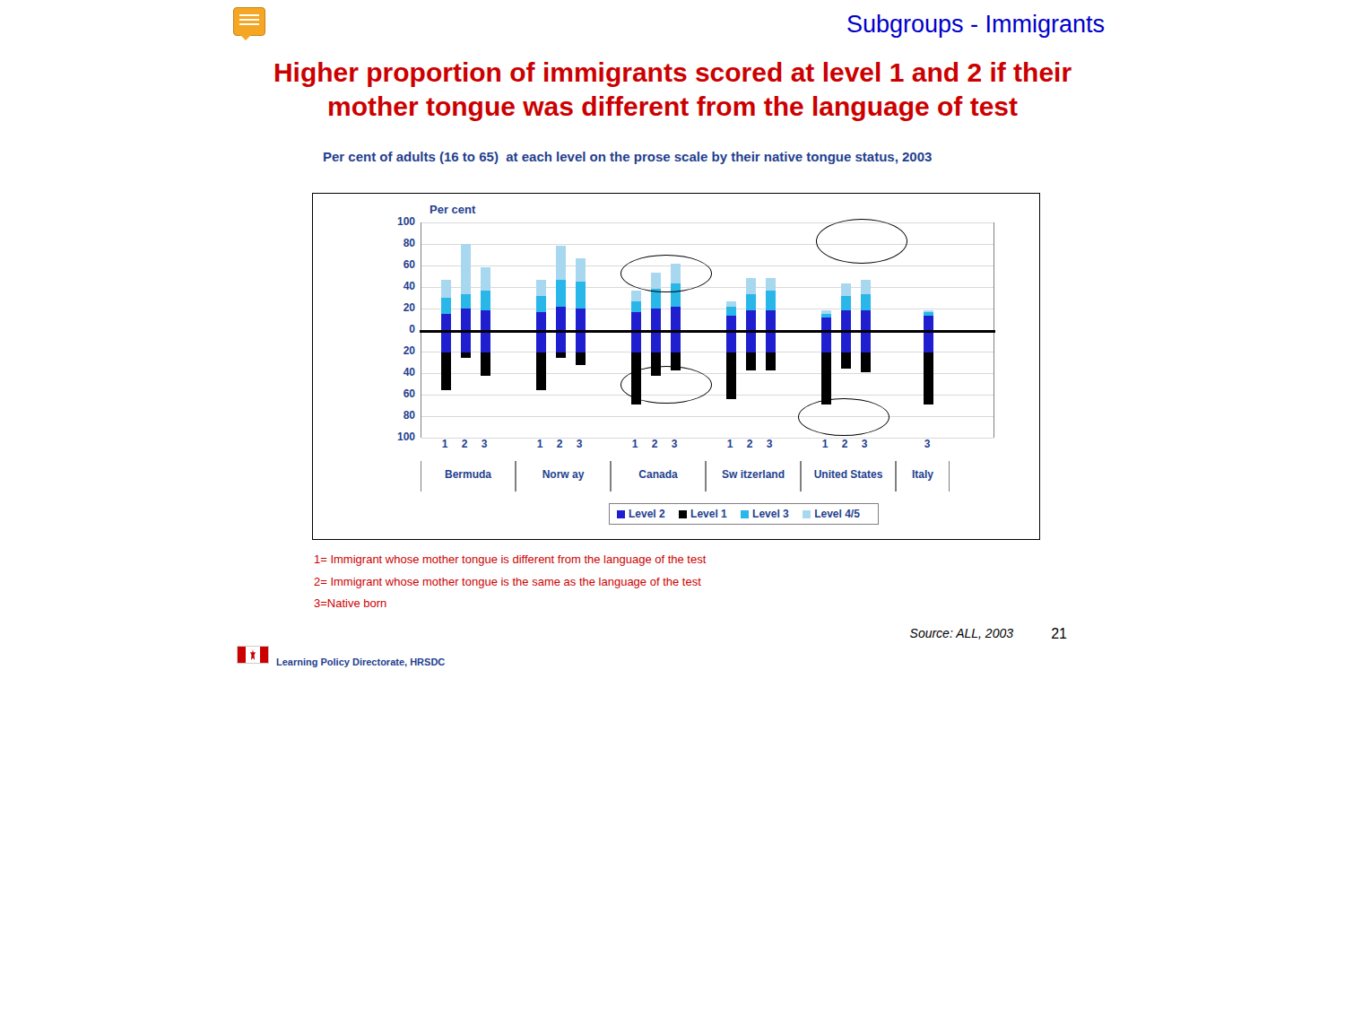Subgroups - Immigrants
Higher proportion of immigrants scored at level 1 and 2 if their mother tongue was different from the language of test
Per cent of adults (16 to 65) at each level on the prose scale by their native tongue status, 2003
Per cent
100 80 60 40 20 0 20 40 60 80 100
1 2 3 1 2 3 1 2 3 1 2 3 1 2 3 3
Bermuda
Norw ay
Canada
Sw itzerland
United States
Italy
Level 2 Level 1 Level 3 Level 4/5
1= Immigrant whose mother tongue is different from the language of the test
2= Immigrant whose mother tongue is the same as the language of the test
3=Native born
Source: ALL, 2003
21
Learning Policy Directorate, HRSDC